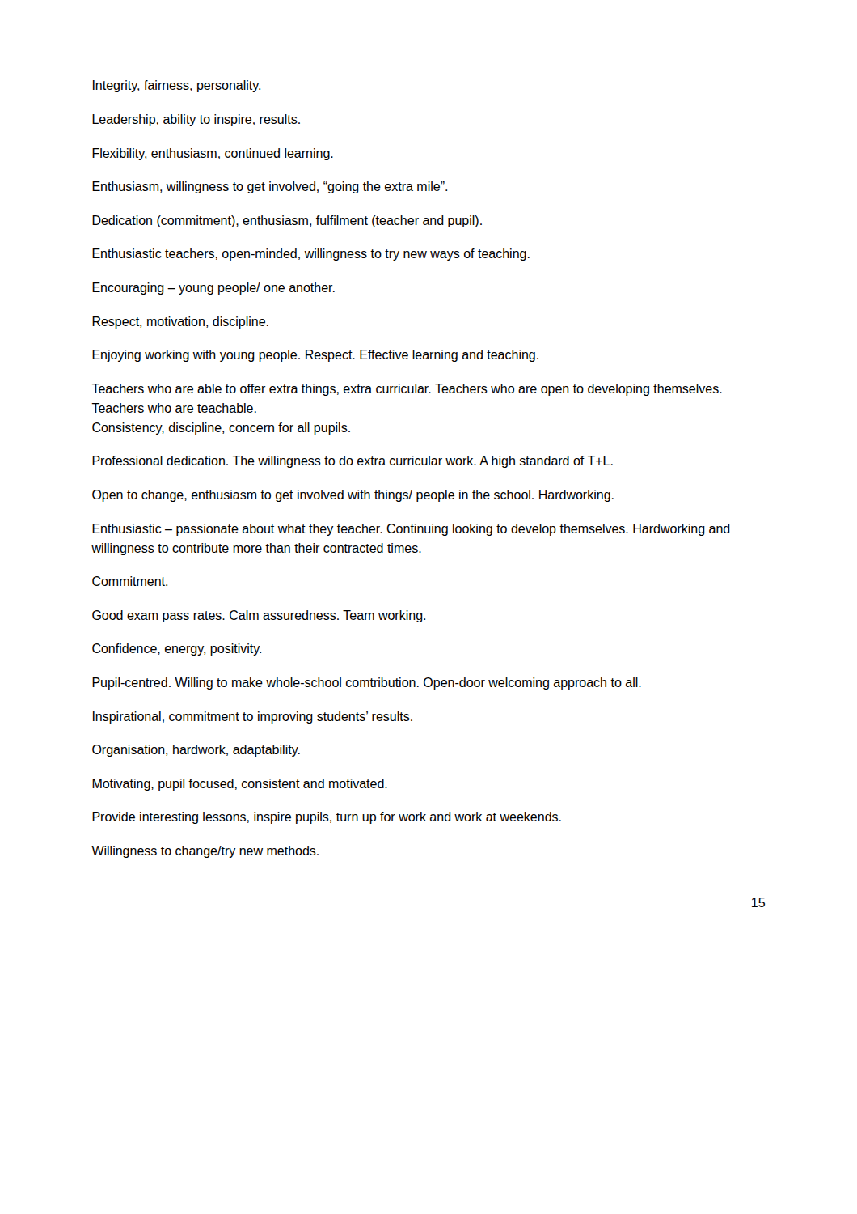Integrity, fairness, personality.
Leadership, ability to inspire, results.
Flexibility, enthusiasm, continued learning.
Enthusiasm, willingness to get involved, “going the extra mile”.
Dedication (commitment), enthusiasm, fulfilment (teacher and pupil).
Enthusiastic teachers, open-minded, willingness to try new ways of teaching.
Encouraging – young people/ one another.
Respect, motivation, discipline.
Enjoying working with young people. Respect. Effective learning and teaching.
Teachers who are able to offer extra things, extra curricular. Teachers who are open to developing themselves. Teachers who are teachable.
Consistency, discipline, concern for all pupils.
Professional dedication. The willingness to do extra curricular work. A high standard of T+L.
Open to change, enthusiasm to get involved with things/ people in the school. Hardworking.
Enthusiastic – passionate about what they teacher. Continuing looking to develop themselves. Hardworking and willingness to contribute more than their contracted times.
Commitment.
Good exam pass rates. Calm assuredness. Team working.
Confidence, energy, positivity.
Pupil-centred. Willing to make whole-school comtribution. Open-door welcoming approach to all.
Inspirational, commitment to improving students’ results.
Organisation, hardwork, adaptability.
Motivating, pupil focused, consistent and motivated.
Provide interesting lessons, inspire pupils, turn up for work and work at weekends.
Willingness to change/try new methods.
15